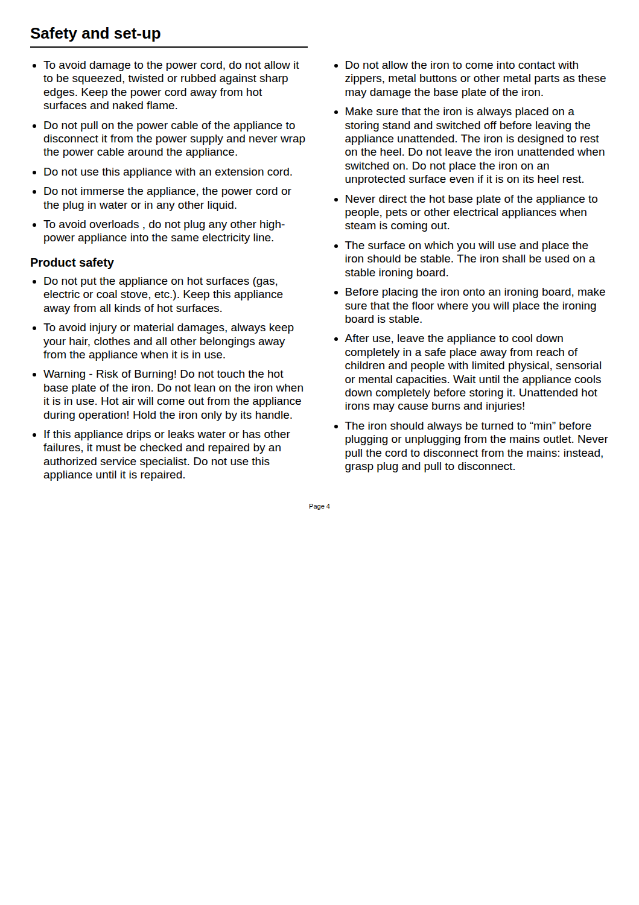Safety and set-up
To avoid damage to the power cord, do not allow it to be squeezed, twisted or rubbed against sharp edges. Keep the power cord away from hot surfaces and naked flame.
Do not pull on the power cable of the appliance to disconnect it from the power supply and never wrap the power cable around the appliance.
Do not use this appliance with an extension cord.
Do not immerse the appliance, the power cord or the plug in water or in any other liquid.
To avoid overloads , do not plug any other high-power appliance into the same electricity line.
Product safety
Do not put the appliance on hot surfaces (gas, electric or coal stove, etc.). Keep this appliance away from all kinds of hot surfaces.
To avoid injury or material damages, always keep your hair, clothes and all other belongings away from the appliance when it is in use.
Warning - Risk of Burning! Do not touch the hot base plate of the iron. Do not lean on the iron when it is in use. Hot air will come out from the appliance during operation! Hold the iron only by its handle.
If this appliance drips or leaks water or has other failures, it must be checked and repaired by an authorized service specialist. Do not use this appliance until it is repaired.
Do not allow the iron to come into contact with zippers, metal buttons or other metal parts as these may damage the base plate of the iron.
Make sure that the iron is always placed on a storing stand and switched off before leaving the appliance unattended. The iron is designed to rest on the heel. Do not leave the iron unattended when switched on. Do not place the iron on an unprotected surface even if it is on its heel rest.
Never direct the hot base plate of the appliance to people, pets or other electrical appliances when steam is coming out.
The surface on which you will use and place the iron should be stable. The iron shall be used on a stable ironing board.
Before placing the iron onto an ironing board, make sure that the floor where you will place the ironing board is stable.
After use, leave the appliance to cool down completely in a safe place away from reach of children and people with limited physical, sensorial or mental capacities. Wait until the appliance cools down completely before storing it. Unattended hot irons may cause burns and injuries!
The iron should always be turned to “min” before plugging or unplugging from the mains outlet. Never pull the cord to disconnect from the mains: instead, grasp plug and pull to disconnect.
Page 4